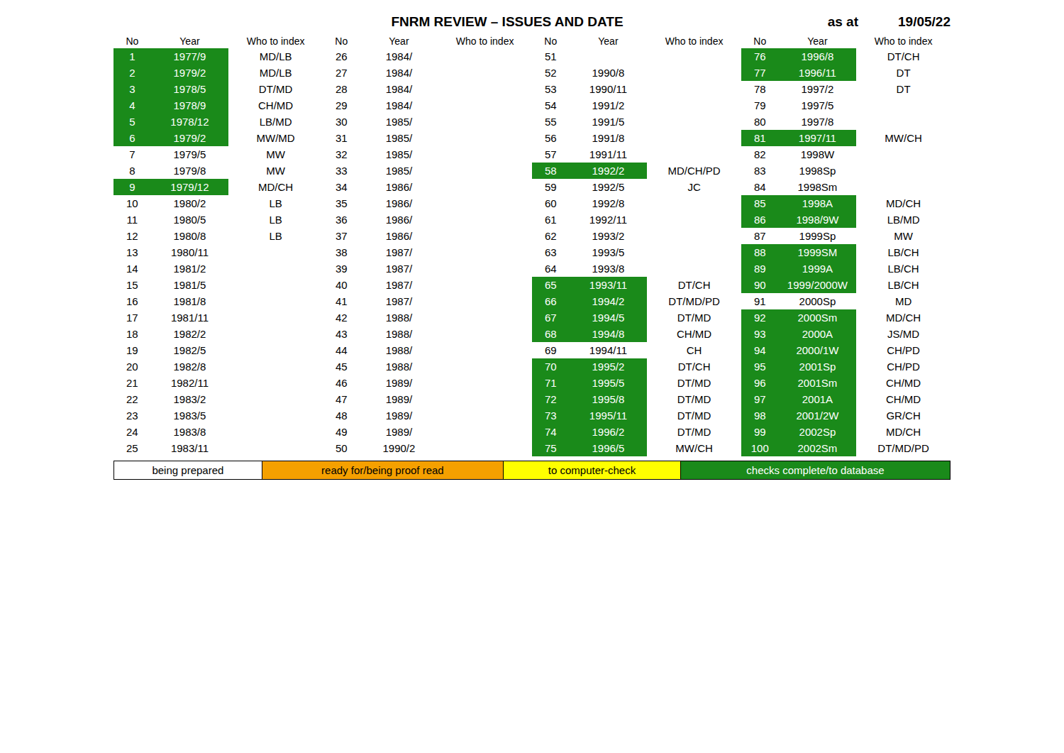FNRM REVIEW – ISSUES AND DATE
as at
19/05/22
| No | Year | Who to index | No | Year | Who to index | No | Year | Who to index | No | Year | Who to index |
| --- | --- | --- | --- | --- | --- | --- | --- | --- | --- | --- | --- |
| 1 | 1977/9 | MD/LB | 26 | 1984/ | | 51 | | | 76 | 1996/8 | DT/CH |
| 2 | 1979/2 | MD/LB | 27 | 1984/ | | 52 | 1990/8 | | 77 | 1996/11 | DT |
| 3 | 1978/5 | DT/MD | 28 | 1984/ | | 53 | 1990/11 | | 78 | 1997/2 | DT |
| 4 | 1978/9 | CH/MD | 29 | 1984/ | | 54 | 1991/2 | | 79 | 1997/5 | |
| 5 | 1978/12 | LB/MD | 30 | 1985/ | | 55 | 1991/5 | | 80 | 1997/8 | |
| 6 | 1979/2 | MW/MD | 31 | 1985/ | | 56 | 1991/8 | | 81 | 1997/11 | MW/CH |
| 7 | 1979/5 | MW | 32 | 1985/ | | 57 | 1991/11 | | 82 | 1998W | |
| 8 | 1979/8 | MW | 33 | 1985/ | | 58 | 1992/2 | MD/CH/PD | 83 | 1998Sp | |
| 9 | 1979/12 | MD/CH | 34 | 1986/ | | 59 | 1992/5 | JC | 84 | 1998Sm | |
| 10 | 1980/2 | LB | 35 | 1986/ | | 60 | 1992/8 | | 85 | 1998A | MD/CH |
| 11 | 1980/5 | LB | 36 | 1986/ | | 61 | 1992/11 | | 86 | 1998/9W | LB/MD |
| 12 | 1980/8 | LB | 37 | 1986/ | | 62 | 1993/2 | | 87 | 1999Sp | MW |
| 13 | 1980/11 | | 38 | 1987/ | | 63 | 1993/5 | | 88 | 1999SM | LB/CH |
| 14 | 1981/2 | | 39 | 1987/ | | 64 | 1993/8 | | 89 | 1999A | LB/CH |
| 15 | 1981/5 | | 40 | 1987/ | | 65 | 1993/11 | DT/CH | 90 | 1999/2000W | LB/CH |
| 16 | 1981/8 | | 41 | 1987/ | | 66 | 1994/2 | DT/MD/PD | 91 | 2000Sp | MD |
| 17 | 1981/11 | | 42 | 1988/ | | 67 | 1994/5 | DT/MD | 92 | 2000Sm | MD/CH |
| 18 | 1982/2 | | 43 | 1988/ | | 68 | 1994/8 | CH/MD | 93 | 2000A | JS/MD |
| 19 | 1982/5 | | 44 | 1988/ | | 69 | 1994/11 | CH | 94 | 2000/1W | CH/PD |
| 20 | 1982/8 | | 45 | 1988/ | | 70 | 1995/2 | DT/CH | 95 | 2001Sp | CH/PD |
| 21 | 1982/11 | | 46 | 1989/ | | 71 | 1995/5 | DT/MD | 96 | 2001Sm | CH/MD |
| 22 | 1983/2 | | 47 | 1989/ | | 72 | 1995/8 | DT/MD | 97 | 2001A | CH/MD |
| 23 | 1983/5 | | 48 | 1989/ | | 73 | 1995/11 | DT/MD | 98 | 2001/2W | GR/CH |
| 24 | 1983/8 | | 49 | 1989/ | | 74 | 1996/2 | DT/MD | 99 | 2002Sp | MD/CH |
| 25 | 1983/11 | | 50 | 1990/2 | | 75 | 1996/5 | MW/CH | 100 | 2002Sm | DT/MD/PD |
| being prepared | ready for/being proof read | to computer-check | checks complete/to database |